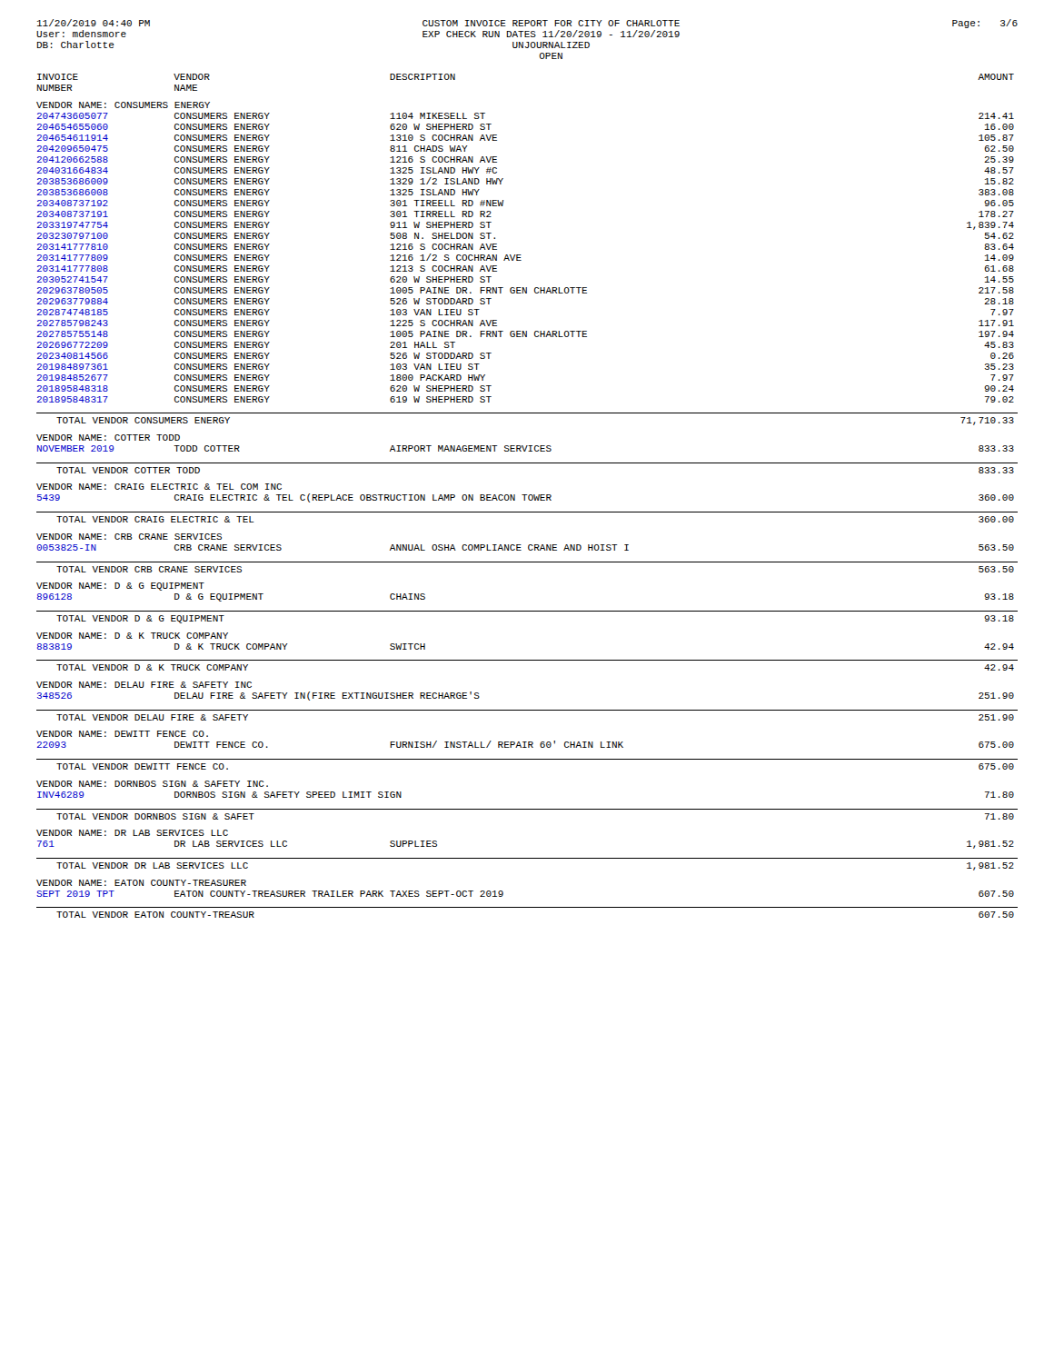11/20/2019 04:40 PM User: mdensmore DB: Charlotte
CUSTOM INVOICE REPORT FOR CITY OF CHARLOTTE EXP CHECK RUN DATES 11/20/2019 - 11/20/2019 UNJOURNALIZED OPEN
Page: 3/6
| INVOICE NUMBER | VENDOR NAME | DESCRIPTION | AMOUNT |
| --- | --- | --- | --- |
| VENDOR NAME: CONSUMERS ENERGY |
| 204743605077 | CONSUMERS ENERGY | 1104 MIKESELL ST | 214.41 |
| 204654655060 | CONSUMERS ENERGY | 620 W SHEPHERD ST | 16.00 |
| 204654611914 | CONSUMERS ENERGY | 1310 S COCHRAN AVE | 105.87 |
| 204209650475 | CONSUMERS ENERGY | 811 CHADS WAY | 62.50 |
| 204120662588 | CONSUMERS ENERGY | 1216 S COCHRAN AVE | 25.39 |
| 204031664834 | CONSUMERS ENERGY | 1325 ISLAND HWY #C | 48.57 |
| 203853686009 | CONSUMERS ENERGY | 1329 1/2 ISLAND HWY | 15.82 |
| 203853686008 | CONSUMERS ENERGY | 1325 ISLAND HWY | 383.08 |
| 203408737192 | CONSUMERS ENERGY | 301 TIREELL RD #NEW | 96.05 |
| 203408737191 | CONSUMERS ENERGY | 301 TIRRELL RD R2 | 178.27 |
| 203319747754 | CONSUMERS ENERGY | 911 W SHEPHERD ST | 1,839.74 |
| 203230797100 | CONSUMERS ENERGY | 508 N. SHELDON ST. | 54.62 |
| 203141777810 | CONSUMERS ENERGY | 1216 S COCHRAN AVE | 83.64 |
| 203141777809 | CONSUMERS ENERGY | 1216 1/2 S COCHRAN AVE | 14.09 |
| 203141777808 | CONSUMERS ENERGY | 1213 S COCHRAN AVE | 61.68 |
| 203052741547 | CONSUMERS ENERGY | 620 W SHEPHERD ST | 14.55 |
| 202963780505 | CONSUMERS ENERGY | 1005 PAINE DR. FRNT GEN CHARLOTTE | 217.58 |
| 202963779884 | CONSUMERS ENERGY | 526 W STODDARD ST | 28.18 |
| 202874748185 | CONSUMERS ENERGY | 103 VAN LIEU ST | 7.97 |
| 202785798243 | CONSUMERS ENERGY | 1225 S COCHRAN AVE | 117.91 |
| 202785755148 | CONSUMERS ENERGY | 1005 PAINE DR. FRNT GEN CHARLOTTE | 197.94 |
| 202696772209 | CONSUMERS ENERGY | 201 HALL ST | 45.83 |
| 202340814566 | CONSUMERS ENERGY | 526 W STODDARD ST | 0.26 |
| 201984897361 | CONSUMERS ENERGY | 103 VAN LIEU ST | 35.23 |
| 201984852677 | CONSUMERS ENERGY | 1800 PACKARD HWY | 7.97 |
| 201895848318 | CONSUMERS ENERGY | 620 W SHEPHERD ST | 90.24 |
| 201895848317 | CONSUMERS ENERGY | 619 W SHEPHERD ST | 79.02 |
| TOTAL VENDOR CONSUMERS ENERGY | 71,710.33 |
| VENDOR NAME: COTTER TODD |
| NOVEMBER 2019 | TODD COTTER | AIRPORT MANAGEMENT SERVICES | 833.33 |
| TOTAL VENDOR COTTER TODD | 833.33 |
| VENDOR NAME: CRAIG ELECTRIC & TEL COM INC |
| 5439 | CRAIG ELECTRIC & TEL C(REPLACE OBSTRUCTION LAMP ON BEACON TOWER | 360.00 |
| TOTAL VENDOR CRAIG ELECTRIC & TEL | 360.00 |
| VENDOR NAME: CRB CRANE SERVICES |
| 0053825-IN | CRB CRANE SERVICES | ANNUAL OSHA COMPLIANCE CRANE AND HOIST I | 563.50 |
| TOTAL VENDOR CRB CRANE SERVICES | 563.50 |
| VENDOR NAME: D & G EQUIPMENT |
| 896128 | D & G EQUIPMENT | CHAINS | 93.18 |
| TOTAL VENDOR D & G EQUIPMENT | 93.18 |
| VENDOR NAME: D & K TRUCK COMPANY |
| 883819 | D & K TRUCK COMPANY | SWITCH | 42.94 |
| TOTAL VENDOR D & K TRUCK COMPANY | 42.94 |
| VENDOR NAME: DELAU FIRE & SAFETY INC |
| 348526 | DELAU FIRE & SAFETY IN(FIRE EXTINGUISHER RECHARGE'S | 251.90 |
| TOTAL VENDOR DELAU FIRE & SAFETY | 251.90 |
| VENDOR NAME: DEWITT FENCE CO. |
| 22093 | DEWITT FENCE CO. | FURNISH/ INSTALL/ REPAIR 60' CHAIN LINK | 675.00 |
| TOTAL VENDOR DEWITT FENCE CO. | 675.00 |
| VENDOR NAME: DORNBOS SIGN & SAFETY INC. |
| INV46289 | DORNBOS SIGN & SAFETY SPEED LIMIT SIGN | 71.80 |
| TOTAL VENDOR DORNBOS SIGN & SAFET | 71.80 |
| VENDOR NAME: DR LAB SERVICES LLC |
| 761 | DR LAB SERVICES LLC | SUPPLIES | 1,981.52 |
| TOTAL VENDOR DR LAB SERVICES LLC | 1,981.52 |
| VENDOR NAME: EATON COUNTY-TREASURER |
| SEPT 2019 TPT | EATON COUNTY-TREASURER TRAILER PARK TAXES SEPT-OCT 2019 | 607.50 |
| TOTAL VENDOR EATON COUNTY-TREASUR | 607.50 |